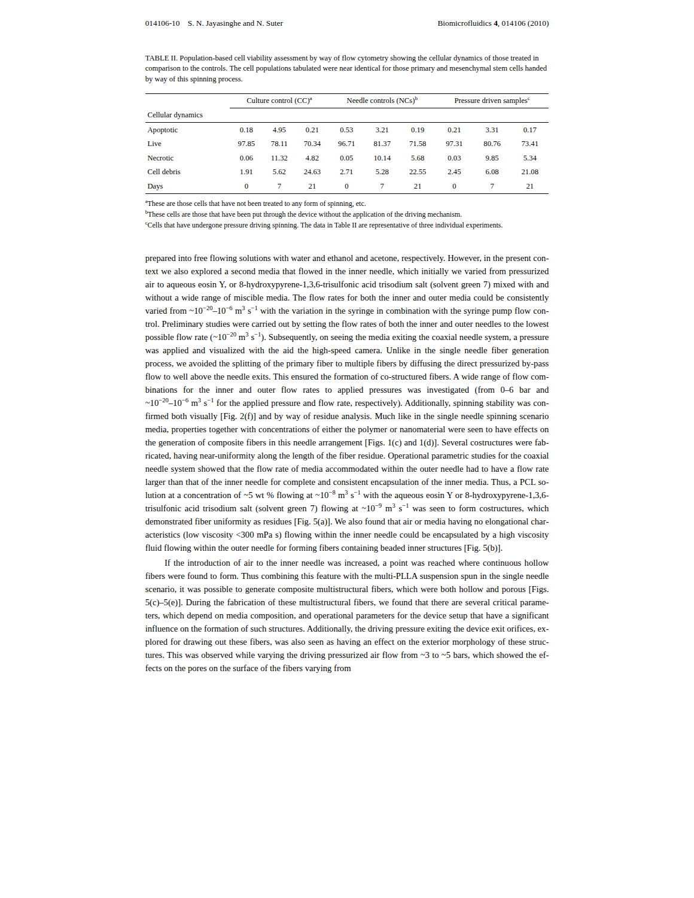014106-10 S. N. Jayasinghe and N. Suter
Biomicrofluidics 4, 014106 (2010)
TABLE II. Population-based cell viability assessment by way of flow cytometry showing the cellular dynamics of those treated in comparison to the controls. The cell populations tabulated were near identical for those primary and mesenchymal stem cells handed by way of this spinning process.
| | Culture control (CC) a | Needle controls (NCs) b | Pressure driven samples c |
| --- | --- | --- | --- |
| Cellular dynamics | | | | | | | | | |
| Apoptotic | 0.18 | 4.95 | 0.21 | 0.53 | 3.21 | 0.19 | 0.21 | 3.31 | 0.17 |
| Live | 97.85 | 78.11 | 70.34 | 96.71 | 81.37 | 71.58 | 97.31 | 80.76 | 73.41 |
| Necrotic | 0.06 | 11.32 | 4.82 | 0.05 | 10.14 | 5.68 | 0.03 | 9.85 | 5.34 |
| Cell debris | 1.91 | 5.62 | 24.63 | 2.71 | 5.28 | 22.55 | 2.45 | 6.08 | 21.08 |
| Days | 0 | 7 | 21 | 0 | 7 | 21 | 0 | 7 | 21 |
aThese are those cells that have not been treated to any form of spinning, etc.
bThese cells are those that have been put through the device without the application of the driving mechanism.
cCells that have undergone pressure driving spinning. The data in Table II are representative of three individual experiments.
prepared into free flowing solutions with water and ethanol and acetone, respectively. However, in the present context we also explored a second media that flowed in the inner needle, which initially we varied from pressurized air to aqueous eosin Y, or 8-hydroxypyrene-1,3,6-trisulfonic acid trisodium salt (solvent green 7) mixed with and without a wide range of miscible media. The flow rates for both the inner and outer media could be consistently varied from ~10−20–10−6 m3 s−1 with the variation in the syringe in combination with the syringe pump flow control. Preliminary studies were carried out by setting the flow rates of both the inner and outer needles to the lowest possible flow rate (~10−20 m3 s−1). Subsequently, on seeing the media exiting the coaxial needle system, a pressure was applied and visualized with the aid the high-speed camera. Unlike in the single needle fiber generation process, we avoided the splitting of the primary fiber to multiple fibers by diffusing the direct pressurized by-pass flow to well above the needle exits. This ensured the formation of co-structured fibers. A wide range of flow combinations for the inner and outer flow rates to applied pressures was investigated (from 0–6 bar and ~10−20–10−6 m3 s−1 for the applied pressure and flow rate, respectively). Additionally, spinning stability was confirmed both visually [Fig. 2(f)] and by way of residue analysis. Much like in the single needle spinning scenario media, properties together with concentrations of either the polymer or nanomaterial were seen to have effects on the generation of composite fibers in this needle arrangement [Figs. 1(c) and 1(d)]. Several costructures were fabricated, having near-uniformity along the length of the fiber residue. Operational parametric studies for the coaxial needle system showed that the flow rate of media accommodated within the outer needle had to have a flow rate larger than that of the inner needle for complete and consistent encapsulation of the inner media. Thus, a PCL solution at a concentration of ~5 wt % flowing at ~10−8 m3 s−1 with the aqueous eosin Y or 8-hydroxypyrene-1,3,6-trisulfonic acid trisodium salt (solvent green 7) flowing at ~10−9 m3 s−1 was seen to form costructures, which demonstrated fiber uniformity as residues [Fig. 5(a)]. We also found that air or media having no elongational characteristics (low viscosity <300 mPa s) flowing within the inner needle could be encapsulated by a high viscosity fluid flowing within the outer needle for forming fibers containing beaded inner structures [Fig. 5(b)].
If the introduction of air to the inner needle was increased, a point was reached where continuous hollow fibers were found to form. Thus combining this feature with the multi-PLLA suspension spun in the single needle scenario, it was possible to generate composite multistructural fibers, which were both hollow and porous [Figs. 5(c)–5(e)]. During the fabrication of these multistructural fibers, we found that there are several critical parameters, which depend on media composition, and operational parameters for the device setup that have a significant influence on the formation of such structures. Additionally, the driving pressure exiting the device exit orifices, explored for drawing out these fibers, was also seen as having an effect on the exterior morphology of these structures. This was observed while varying the driving pressurized air flow from ~3 to ~5 bars, which showed the effects on the pores on the surface of the fibers varying from